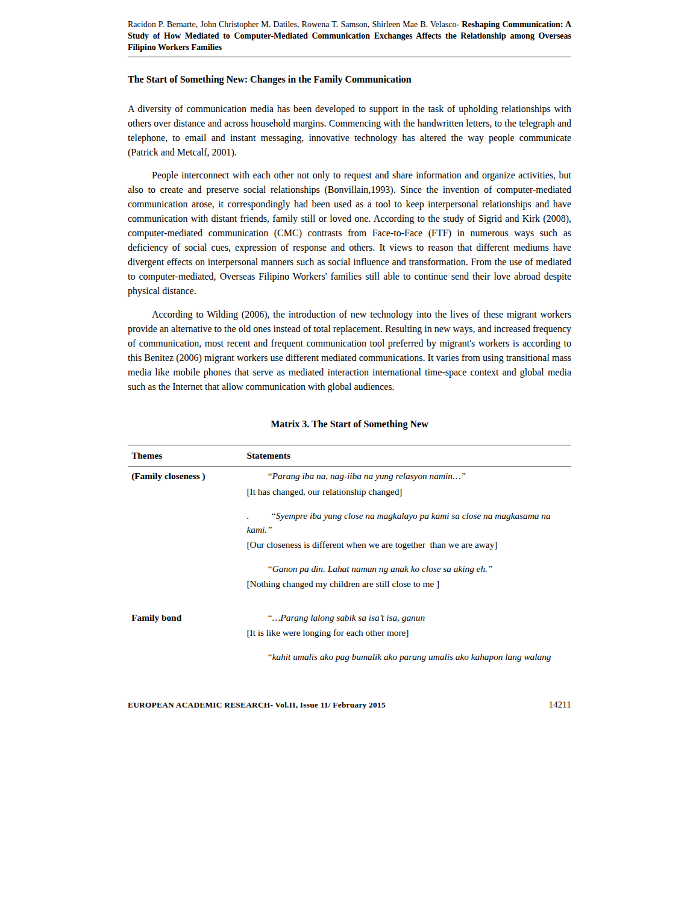Racidon P. Bernarte, John Christopher M. Datiles, Rowena T. Samson, Shirleen Mae B. Velasco- Reshaping Communication: A Study of How Mediated to Computer-Mediated Communication Exchanges Affects the Relationship among Overseas Filipino Workers Families
The Start of Something New: Changes in the Family Communication
A diversity of communication media has been developed to support in the task of upholding relationships with others over distance and across household margins. Commencing with the handwritten letters, to the telegraph and telephone, to email and instant messaging, innovative technology has altered the way people communicate (Patrick and Metcalf, 2001).
People interconnect with each other not only to request and share information and organize activities, but also to create and preserve social relationships (Bonvillain,1993). Since the invention of computer-mediated communication arose, it correspondingly had been used as a tool to keep interpersonal relationships and have communication with distant friends, family still or loved one. According to the study of Sigrid and Kirk (2008), computer-mediated communication (CMC) contrasts from Face-to-Face (FTF) in numerous ways such as deficiency of social cues, expression of response and others. It views to reason that different mediums have divergent effects on interpersonal manners such as social influence and transformation. From the use of mediated to computer-mediated, Overseas Filipino Workers' families still able to continue send their love abroad despite physical distance.
According to Wilding (2006), the introduction of new technology into the lives of these migrant workers provide an alternative to the old ones instead of total replacement. Resulting in new ways, and increased frequency of communication, most recent and frequent communication tool preferred by migrant's workers is according to this Benitez (2006) migrant workers use different mediated communications. It varies from using transitional mass media like mobile phones that serve as mediated interaction international time-space context and global media such as the Internet that allow communication with global audiences.
Matrix 3. The Start of Something New
| Themes | Statements |
| --- | --- |
| (Family closeness ) | “Parang iba na, nag-iiba na yung relasyon namin…” [It has changed, our relationship changed] . “Syempre iba yung close na magkalayo pa kami sa close na magkasama na kami.” [Our closeness is different when we are together than we are away] “Ganon pa din. Lahat naman ng anak ko close sa aking eh.” [Nothing changed my children are still close to me ] |
| Family bond | “…Parang lalong sabik sa isa’t isa, ganun [It is like were longing for each other more] “kahit umalis ako pag bumalik ako parang umalis ako kahapon lang walang |
EUROPEAN ACADEMIC RESEARCH- Vol.II, Issue 11/ February 2015 14211